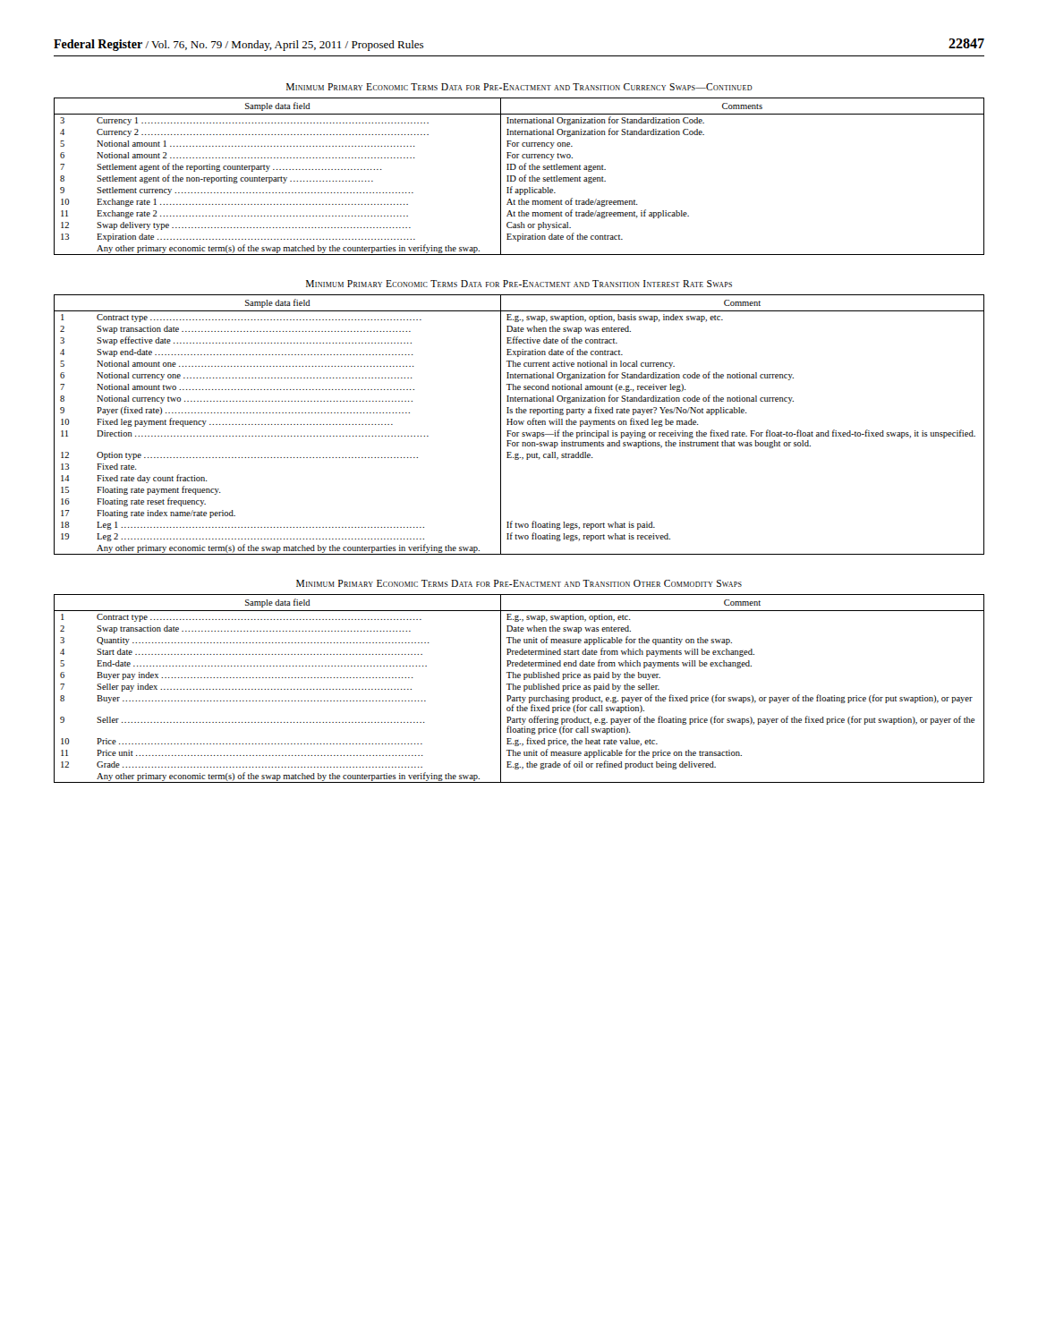Federal Register / Vol. 76, No. 79 / Monday, April 25, 2011 / Proposed Rules
22847
Minimum Primary Economic Terms Data for Pre-Enactment and Transition Currency Swaps—Continued
| Sample data field | Comments |
| --- | --- |
| 3 | Currency 1 ......................................................................................... | International Organization for Standardization Code. |
| 4 | Currency 2 ......................................................................................... | International Organization for Standardization Code. |
| 5 | Notional amount 1 ............................................................................ | For currency one. |
| 6 | Notional amount 2 ............................................................................ | For currency two. |
| 7 | Settlement agent of the reporting counterparty .................................. | ID of the settlement agent. |
| 8 | Settlement agent of the non-reporting counterparty .......................... | ID of the settlement agent. |
| 9 | Settlement currency .......................................................................... | If applicable. |
| 10 | Exchange rate 1 ............................................................................. | At the moment of trade/agreement. |
| 11 | Exchange rate 2 ............................................................................. | At the moment of trade/agreement, if applicable. |
| 12 | Swap delivery type .......................................................................... | Cash or physical. |
| 13 | Expiration date ................................................................................ | Expiration date of the contract. |
| | Any other primary economic term(s) of the swap matched by the counterparties in verifying the swap. | |
Minimum Primary Economic Terms Data for Pre-Enactment and Transition Interest Rate Swaps
| Sample data field | Comment |
| --- | --- |
| 1 | Contract type .................................................................................... | E.g., swap, swaption, option, basis swap, index swap, etc. |
| 2 | Swap transaction date ....................................................................... | Date when the swap was entered. |
| 3 | Swap effective date .......................................................................... | Effective date of the contract. |
| 4 | Swap end-date ................................................................................ | Expiration date of the contract. |
| 5 | Notional amount one ......................................................................... | The current active notional in local currency. |
| 6 | Notional currency one ....................................................................... | International Organization for Standardization code of the notional currency. |
| 7 | Notional amount two ......................................................................... | The second notional amount (e.g., receiver leg). |
| 8 | Notional currency two ....................................................................... | International Organization for Standardization code of the notional currency. |
| 9 | Payer (fixed rate) ............................................................................ | Is the reporting party a fixed rate payer? Yes/No/Not applicable. |
| 10 | Fixed leg payment frequency ......................................................... | How often will the payments on fixed leg be made. |
| 11 | Direction ........................................................................................... | For swaps—if the principal is paying or receiving the fixed rate. For float-to-float and fixed-to-fixed swaps, it is unspecified. For non-swap instruments and swaptions, the instrument that was bought or sold. |
| 12 | Option type ..................................................................................... | E.g., put, call, straddle. |
| 13 | Fixed rate. | |
| 14 | Fixed rate day count fraction. | |
| 15 | Floating rate payment frequency. | |
| 16 | Floating rate reset frequency. | |
| 17 | Floating rate index name/rate period. | |
| 18 | Leg 1 .............................................................................................. | If two floating legs, report what is paid. |
| 19 | Leg 2 .............................................................................................. | If two floating legs, report what is received. |
| | Any other primary economic term(s) of the swap matched by the counterparties in verifying the swap. | |
Minimum Primary Economic Terms Data for Pre-Enactment and Transition Other Commodity Swaps
| Sample data field | Comment |
| --- | --- |
| 1 | Contract type .................................................................................... | E.g., swap, swaption, option, etc. |
| 2 | Swap transaction date ....................................................................... | Date when the swap was entered. |
| 3 | Quantity ............................................................................................ | The unit of measure applicable for the quantity on the swap. |
| 4 | Start date ......................................................................................... | Predetermined start date from which payments will be exchanged. |
| 5 | End-date ........................................................................................... | Predetermined end date from which payments will be exchanged. |
| 6 | Buyer pay index .............................................................................. | The published price as paid by the buyer. |
| 7 | Seller pay index .............................................................................. | The published price as paid by the seller. |
| 8 | Buyer .............................................................................................. | Party purchasing product, e.g. payer of the fixed price (for swaps), or payer of the floating price (for put swaption), or payer of the fixed price (for call swaption). |
| 9 | Seller .............................................................................................. | Party offering product, e.g. payer of the floating price (for swaps), payer of the fixed price (for put swaption), or payer of the floating price (for call swaption). |
| 10 | Price .............................................................................................. | E.g., fixed price, the heat rate value, etc. |
| 11 | Price unit ......................................................................................... | The unit of measure applicable for the price on the transaction. |
| 12 | Grade ............................................................................................. | E.g., the grade of oil or refined product being delivered. |
| | Any other primary economic term(s) of the swap matched by the counterparties in verifying the swap. | |